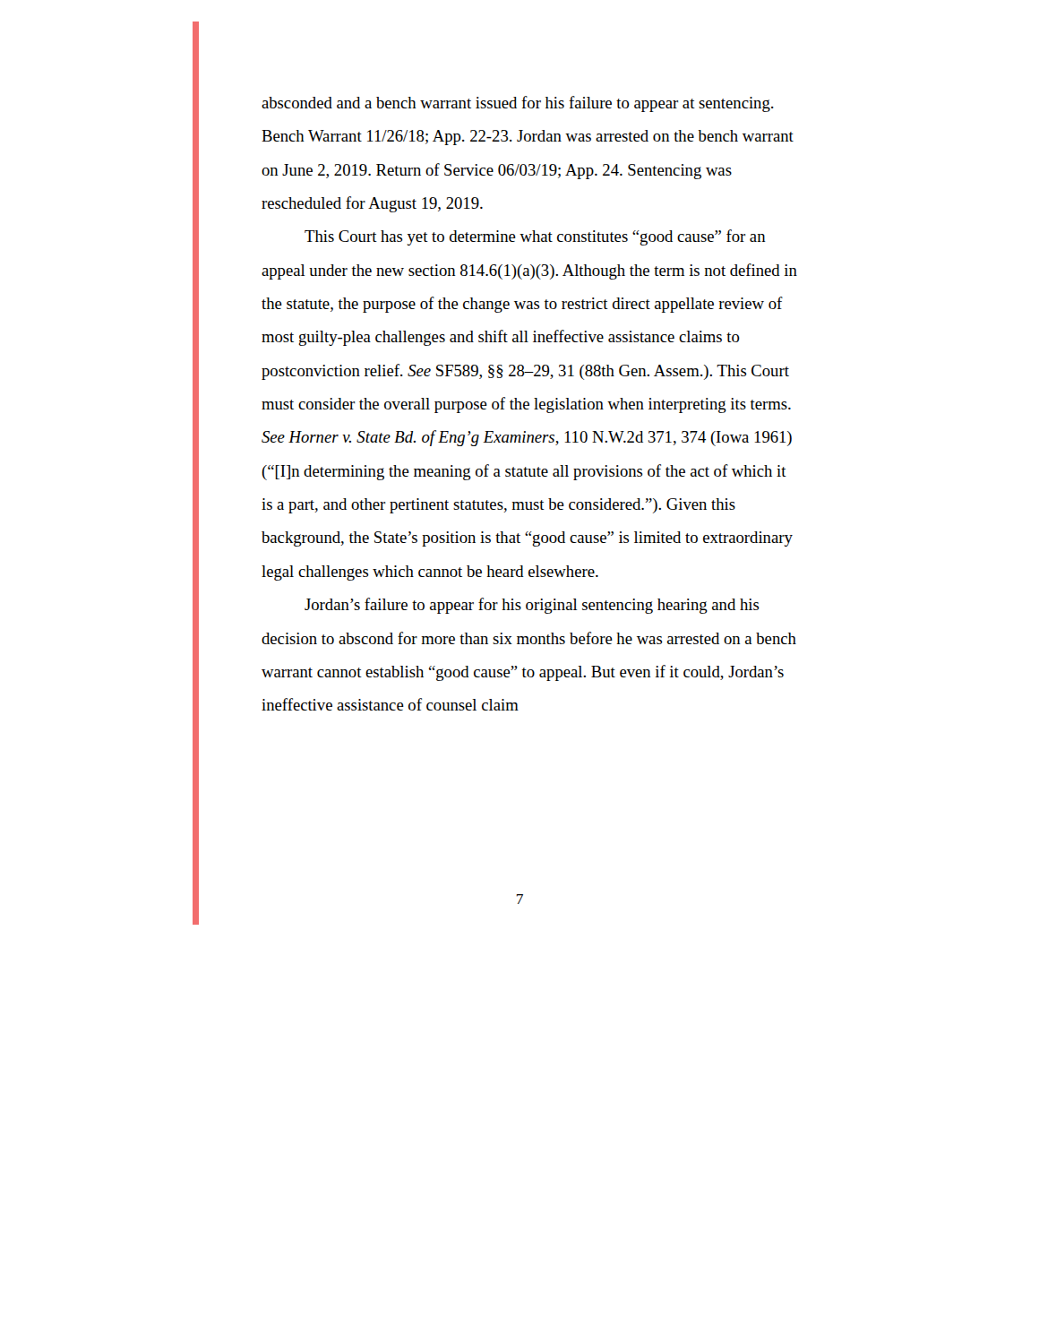absconded and a bench warrant issued for his failure to appear at sentencing. Bench Warrant 11/26/18; App. 22-23. Jordan was arrested on the bench warrant on June 2, 2019. Return of Service 06/03/19; App. 24. Sentencing was rescheduled for August 19, 2019.
This Court has yet to determine what constitutes “good cause” for an appeal under the new section 814.6(1)(a)(3). Although the term is not defined in the statute, the purpose of the change was to restrict direct appellate review of most guilty-plea challenges and shift all ineffective assistance claims to postconviction relief. See SF589, §§ 28–29, 31 (88th Gen. Assem.). This Court must consider the overall purpose of the legislation when interpreting its terms. See Horner v. State Bd. of Eng’g Examiners, 110 N.W.2d 371, 374 (Iowa 1961) (“[I]n determining the meaning of a statute all provisions of the act of which it is a part, and other pertinent statutes, must be considered.”). Given this background, the State’s position is that “good cause” is limited to extraordinary legal challenges which cannot be heard elsewhere.
Jordan’s failure to appear for his original sentencing hearing and his decision to abscond for more than six months before he was arrested on a bench warrant cannot establish “good cause” to appeal. But even if it could, Jordan’s ineffective assistance of counsel claim
7